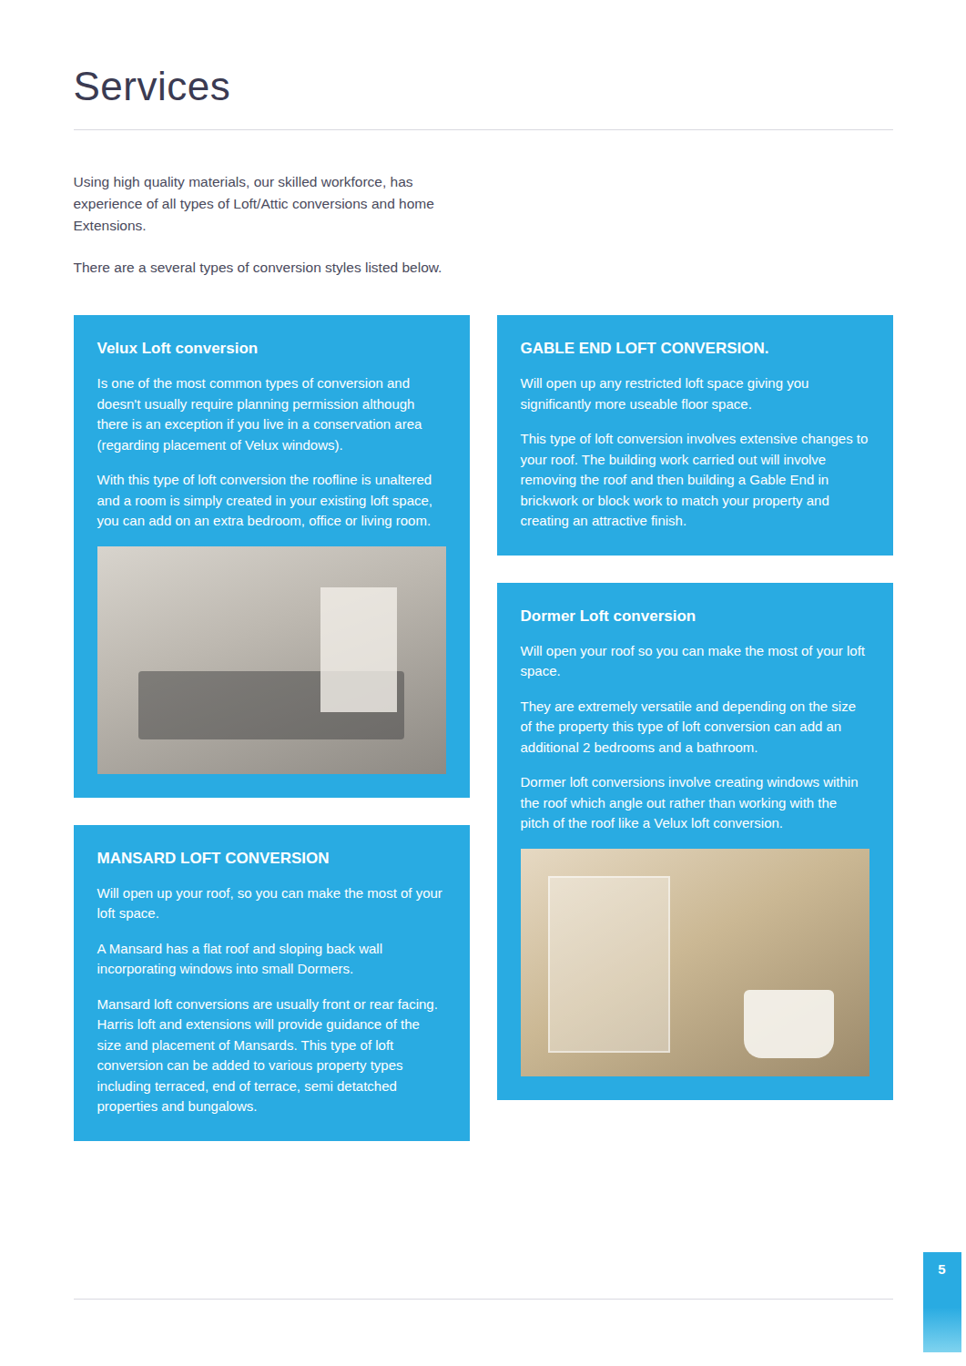Services
Using high quality materials, our skilled workforce, has experience of all types of Loft/Attic conversions and home Extensions.
There are a several types of conversion styles listed below.
Velux Loft conversion
Is one of the most common types of conversion and doesn't usually require planning permission although there is an exception if you live in a conservation area (regarding placement of Velux windows).
With this type of loft conversion the roofline is unaltered and a room is simply created in your existing loft space, you can add on an extra bedroom, office or living room.
MANSARD LOFT CONVERSION
Will open up your roof, so you can make the most of your loft space.
A Mansard has a flat roof and sloping back wall incorporating windows into small Dormers.
Mansard loft conversions are usually front or rear facing. Harris loft and extensions will provide guidance of the size and placement of Mansards. This type of loft conversion can be added to various property types including terraced, end of terrace, semi detatched properties and bungalows.
GABLE END LOFT CONVERSION.
Will open up any restricted loft space giving you significantly more useable floor space.
This type of loft conversion involves extensive changes to your roof. The building work carried out will involve removing the roof and then building a Gable End in brickwork or block work to match your property and creating an attractive finish.
Dormer Loft conversion
Will open your roof so you can make the most of your loft space.
They are extremely versatile and depending on the size of the property this type of loft conversion can add an additional 2 bedrooms and a bathroom.
Dormer loft conversions involve creating windows within the roof which angle out rather than working with the pitch of the roof like a Velux loft conversion.
5